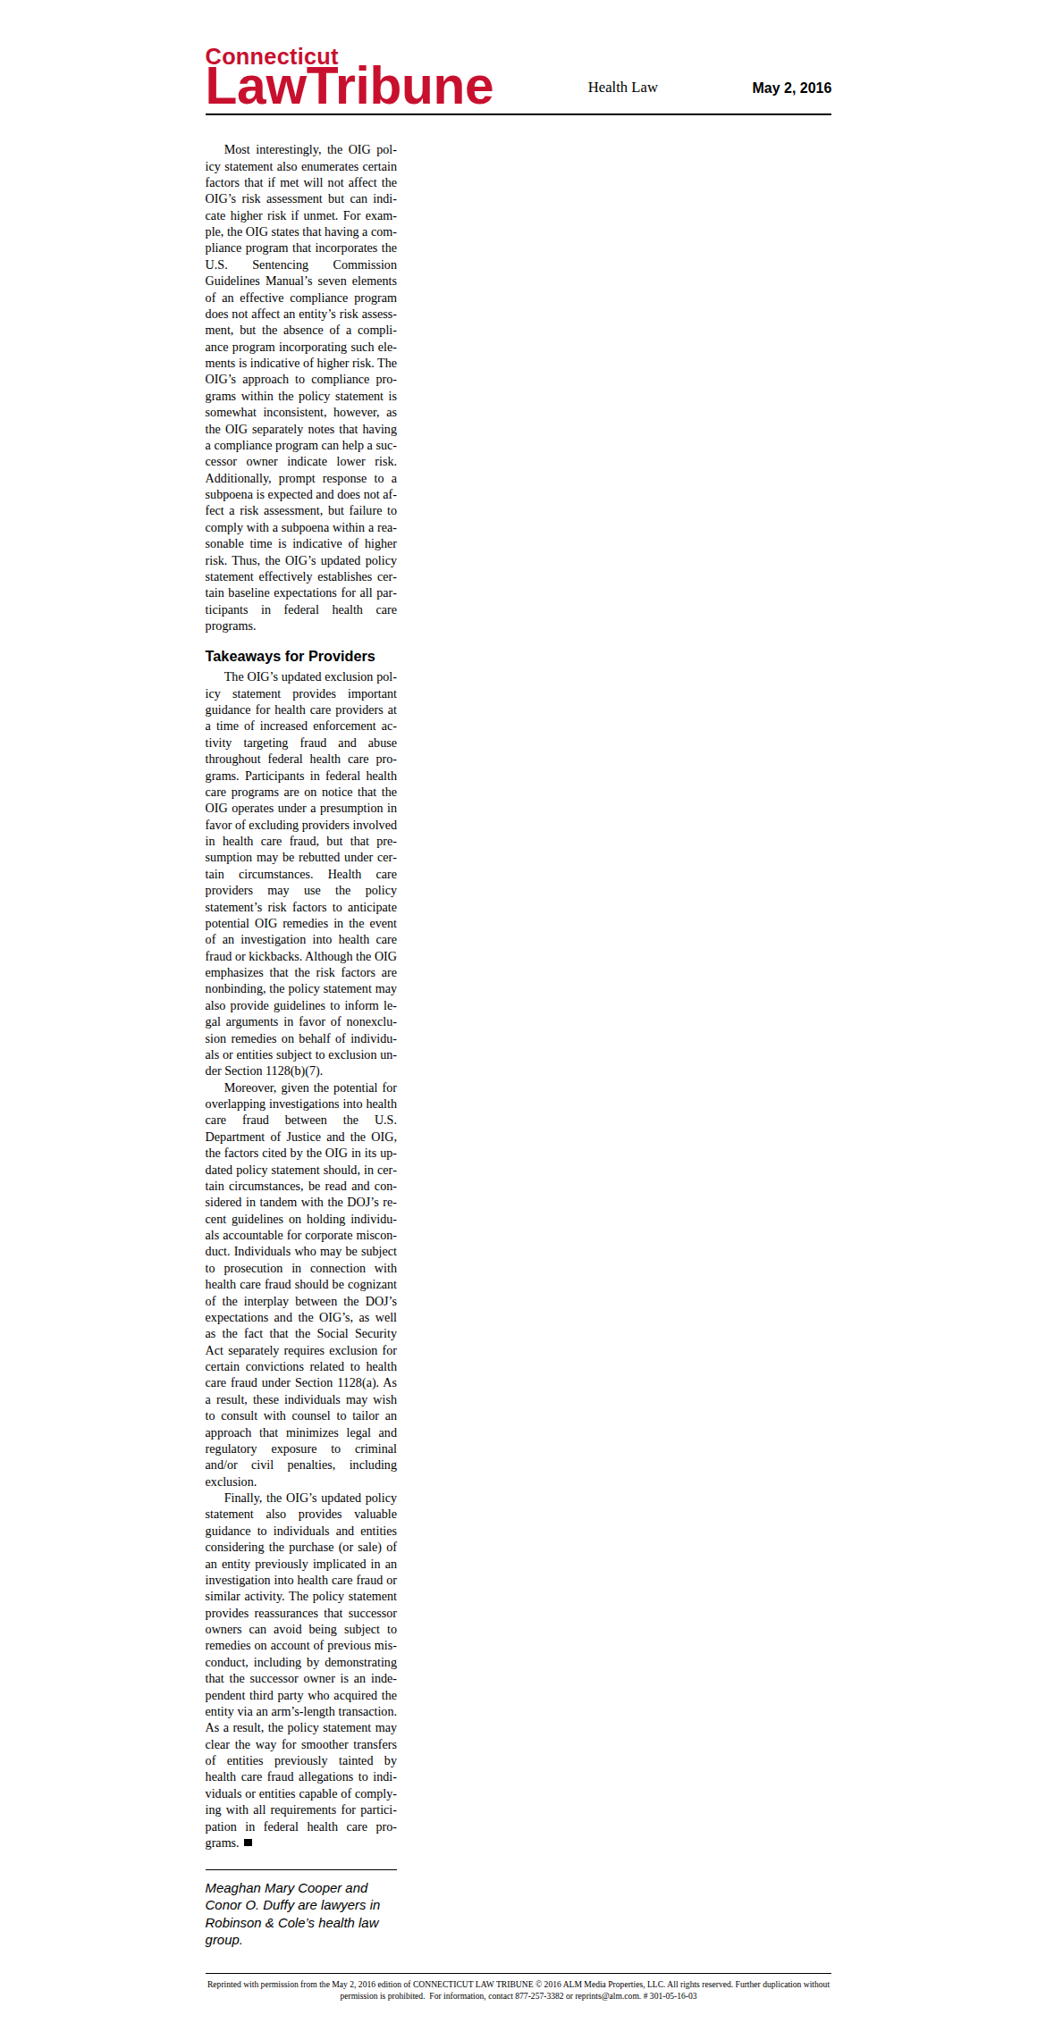Connecticut Law Tribune
Health Law
May 2, 2016
Most interestingly, the OIG policy statement also enumerates certain factors that if met will not affect the OIG’s risk assessment but can indicate higher risk if unmet. For example, the OIG states that having a compliance program that incorporates the U.S. Sentencing Commission Guidelines Manual’s seven elements of an effective compliance program does not affect an entity’s risk assessment, but the absence of a compliance program incorporating such elements is indicative of higher risk. The OIG’s approach to compliance programs within the policy statement is somewhat inconsistent, however, as the OIG separately notes that having a compliance program can help a successor owner indicate lower risk. Additionally, prompt response to a subpoena is expected and does not affect a risk assessment, but failure to comply with a subpoena within a reasonable time is indicative of higher risk. Thus, the OIG’s updated policy statement effectively establishes certain baseline expectations for all participants in federal health care programs.
Takeaways for Providers
The OIG’s updated exclusion policy statement provides important guidance for health care providers at a time of increased enforcement activity targeting fraud and abuse throughout federal health care programs. Participants in federal health care programs are on notice that the OIG operates under a presumption in favor of excluding providers involved in health care fraud, but that presumption may be rebutted under certain circumstances. Health care providers may use the policy statement’s risk factors to anticipate potential OIG remedies in the event of an investigation into health care fraud or kickbacks. Although the OIG emphasizes that the risk factors are nonbinding, the policy statement may also provide guidelines to inform legal arguments in favor of nonexclusion remedies on behalf of individuals or entities subject to exclusion under Section 1128(b)(7).
Moreover, given the potential for overlapping investigations into health care fraud between the U.S. Department of Justice and the OIG, the factors cited by the OIG in its updated policy statement should, in certain circumstances, be read and considered in tandem with the DOJ’s recent guidelines on holding individuals accountable for corporate misconduct. Individuals who may be subject to prosecution in connection with health care fraud should be cognizant of the interplay between the DOJ’s expectations and the OIG’s, as well as the fact that the Social Security Act separately requires exclusion for certain convictions related to health care fraud under Section 1128(a). As a result, these individuals may wish to consult with counsel to tailor an approach that minimizes legal and regulatory exposure to criminal and/or civil penalties, including exclusion.
Finally, the OIG’s updated policy statement also provides valuable guidance to individuals and entities considering the purchase (or sale) of an entity previously implicated in an investigation into health care fraud or similar activity. The policy statement provides reassurances that successor owners can avoid being subject to remedies on account of previous misconduct, including by demonstrating that the successor owner is an independent third party who acquired the entity via an arm’s-length transaction. As a result, the policy statement may clear the way for smoother transfers of entities previously tainted by health care fraud allegations to individuals or entities capable of complying with all requirements for participation in federal health care programs.
Meaghan Mary Cooper and Conor O. Duffy are lawyers in Robinson & Cole’s health law group.
Reprinted with permission from the May 2, 2016 edition of CONNECTICUT LAW TRIBUNE © 2016 ALM Media Properties, LLC. All rights reserved. Further duplication without permission is prohibited. For information, contact 877-257-3382 or reprints@alm.com. # 301-05-16-03